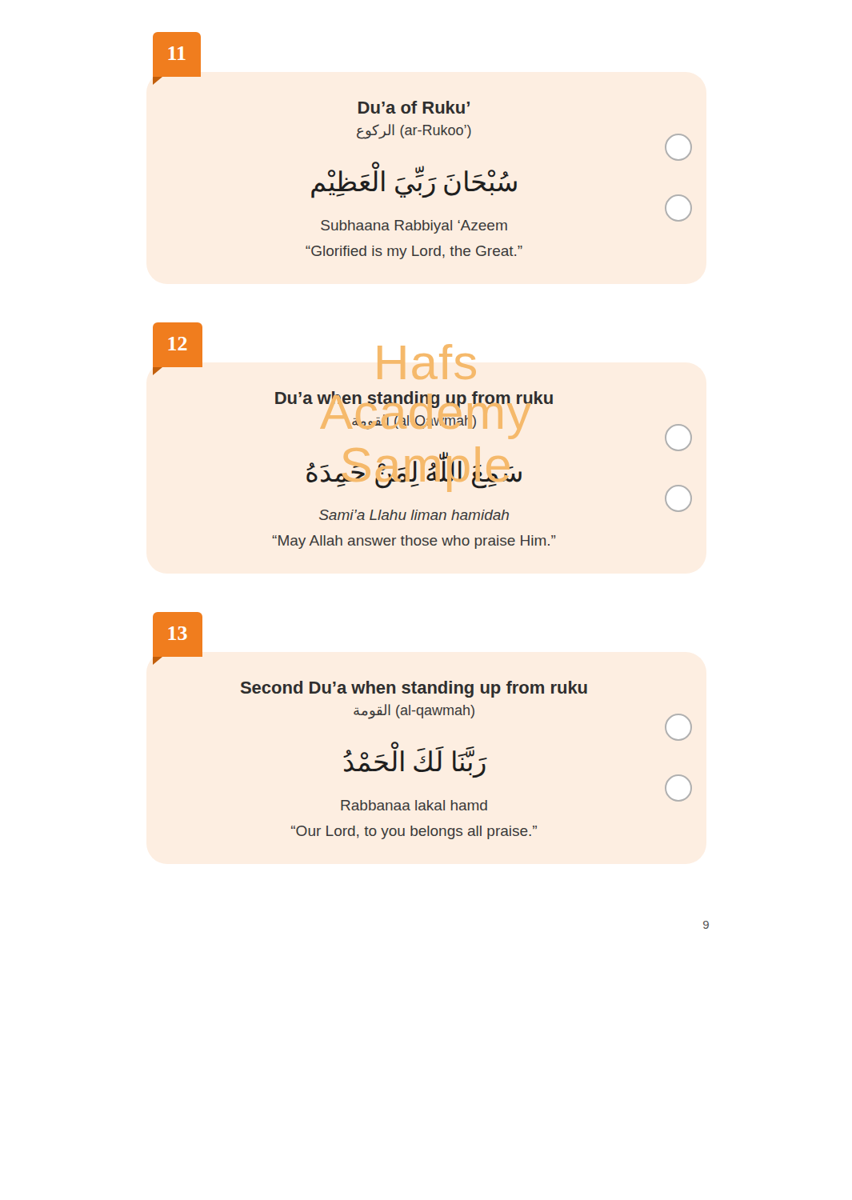Hafs Academy
Sample
11
Du’a of Ruku’
الركوع (ar-Rukoo’)
سُبْحَانَ رَبِّيَ الْعَظِيْم
Subhaana Rabbiyal ‘Azeem
“Glorified is my Lord, the Great.”
12
Du’a when standing up from ruku
القومة (al-Qawmah)
سَمِعَ اللّٰهُ لِمَنْ حَمِدَهُ
Sami’a Llahu liman hamidah
“May Allah answer those who praise Him.”
13
Second Du’a when standing up from ruku
القومة (al-qawmah)
رَبَّنَا لَكَ الْحَمْدُ
Rabbanaa lakal hamd
“Our Lord, to you belongs all praise.”
9